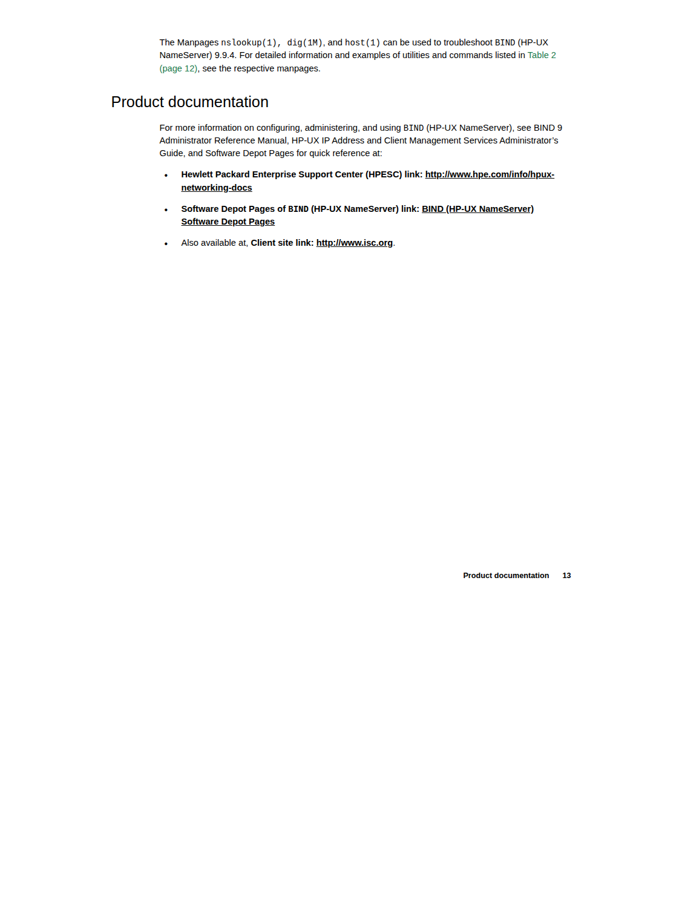The Manpages nslookup(1), dig(1M), and host(1) can be used to troubleshoot BIND (HP-UX NameServer) 9.9.4. For detailed information and examples of utilities and commands listed in Table 2 (page 12), see the respective manpages.
Product documentation
For more information on configuring, administering, and using BIND (HP-UX NameServer), see BIND 9 Administrator Reference Manual, HP-UX IP Address and Client Management Services Administrator’s Guide, and Software Depot Pages for quick reference at:
Hewlett Packard Enterprise Support Center (HPESC) link: http://www.hpe.com/info/hpux-networking-docs
Software Depot Pages of BIND (HP-UX NameServer) link: BIND (HP-UX NameServer) Software Depot Pages
Also available at, Client site link: http://www.isc.org.
Product documentation 13